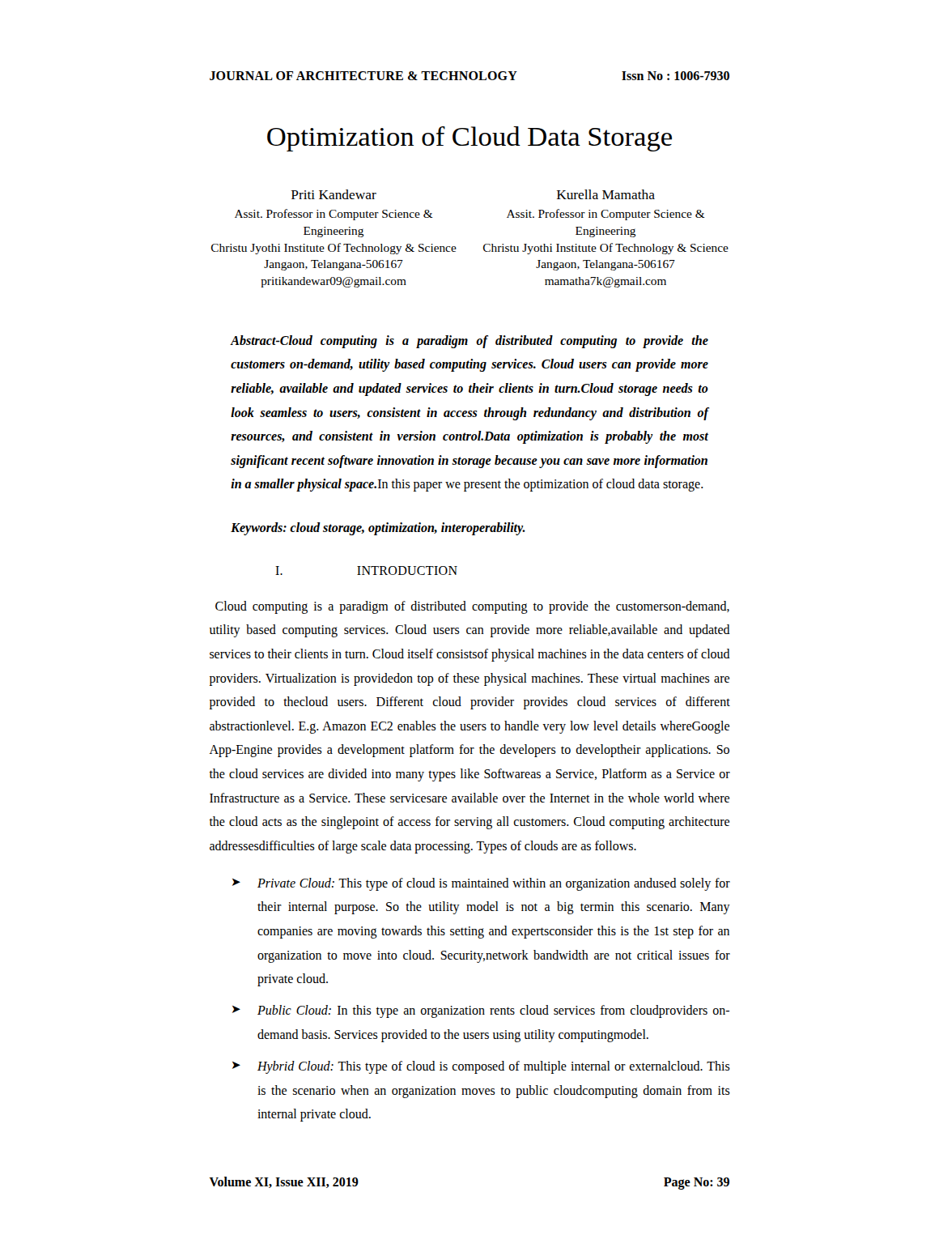JOURNAL OF ARCHITECTURE & TECHNOLOGY Issn No : 1006-7930
Optimization of Cloud Data Storage
Priti Kandewar
Assit. Professor in Computer Science & Engineering
Christu Jyothi Institute Of Technology & Science
Jangaon, Telangana-506167
pritikandewar09@gmail.com
Kurella Mamatha
Assit. Professor in Computer Science & Engineering
Christu Jyothi Institute Of Technology & Science
Jangaon, Telangana-506167
mamatha7k@gmail.com
Abstract-Cloud computing is a paradigm of distributed computing to provide the customers on-demand, utility based computing services. Cloud users can provide more reliable, available and updated services to their clients in turn.Cloud storage needs to look seamless to users, consistent in access through redundancy and distribution of resources, and consistent in version control.Data optimization is probably the most significant recent software innovation in storage because you can save more information in a smaller physical space. In this paper we present the optimization of cloud data storage.
Keywords: cloud storage, optimization, interoperability.
I. INTRODUCTION
Cloud computing is a paradigm of distributed computing to provide the customerson-demand, utility based computing services. Cloud users can provide more reliable,available and updated services to their clients in turn. Cloud itself consistsof physical machines in the data centers of cloud providers. Virtualization is providedon top of these physical machines. These virtual machines are provided to thecloud users. Different cloud provider provides cloud services of different abstractionlevel. E.g. Amazon EC2 enables the users to handle very low level details whereGoogle App-Engine provides a development platform for the developers to developtheir applications. So the cloud services are divided into many types like Softwareas a Service, Platform as a Service or Infrastructure as a Service. These servicesare available over the Internet in the whole world where the cloud acts as the singlepoint of access for serving all customers. Cloud computing architecture addressesdifficulties of large scale data processing. Types of clouds are as follows.
Private Cloud: This type of cloud is maintained within an organization andused solely for their internal purpose. So the utility model is not a big termin this scenario. Many companies are moving towards this setting and expertsconsider this is the 1st step for an organization to move into cloud. Security,network bandwidth are not critical issues for private cloud.
Public Cloud: In this type an organization rents cloud services from cloudproviders on-demand basis. Services provided to the users using utility computingmodel.
Hybrid Cloud: This type of cloud is composed of multiple internal or externalcloud. This is the scenario when an organization moves to public cloudcomputing domain from its internal private cloud.
Volume XI, Issue XII, 2019 Page No: 39